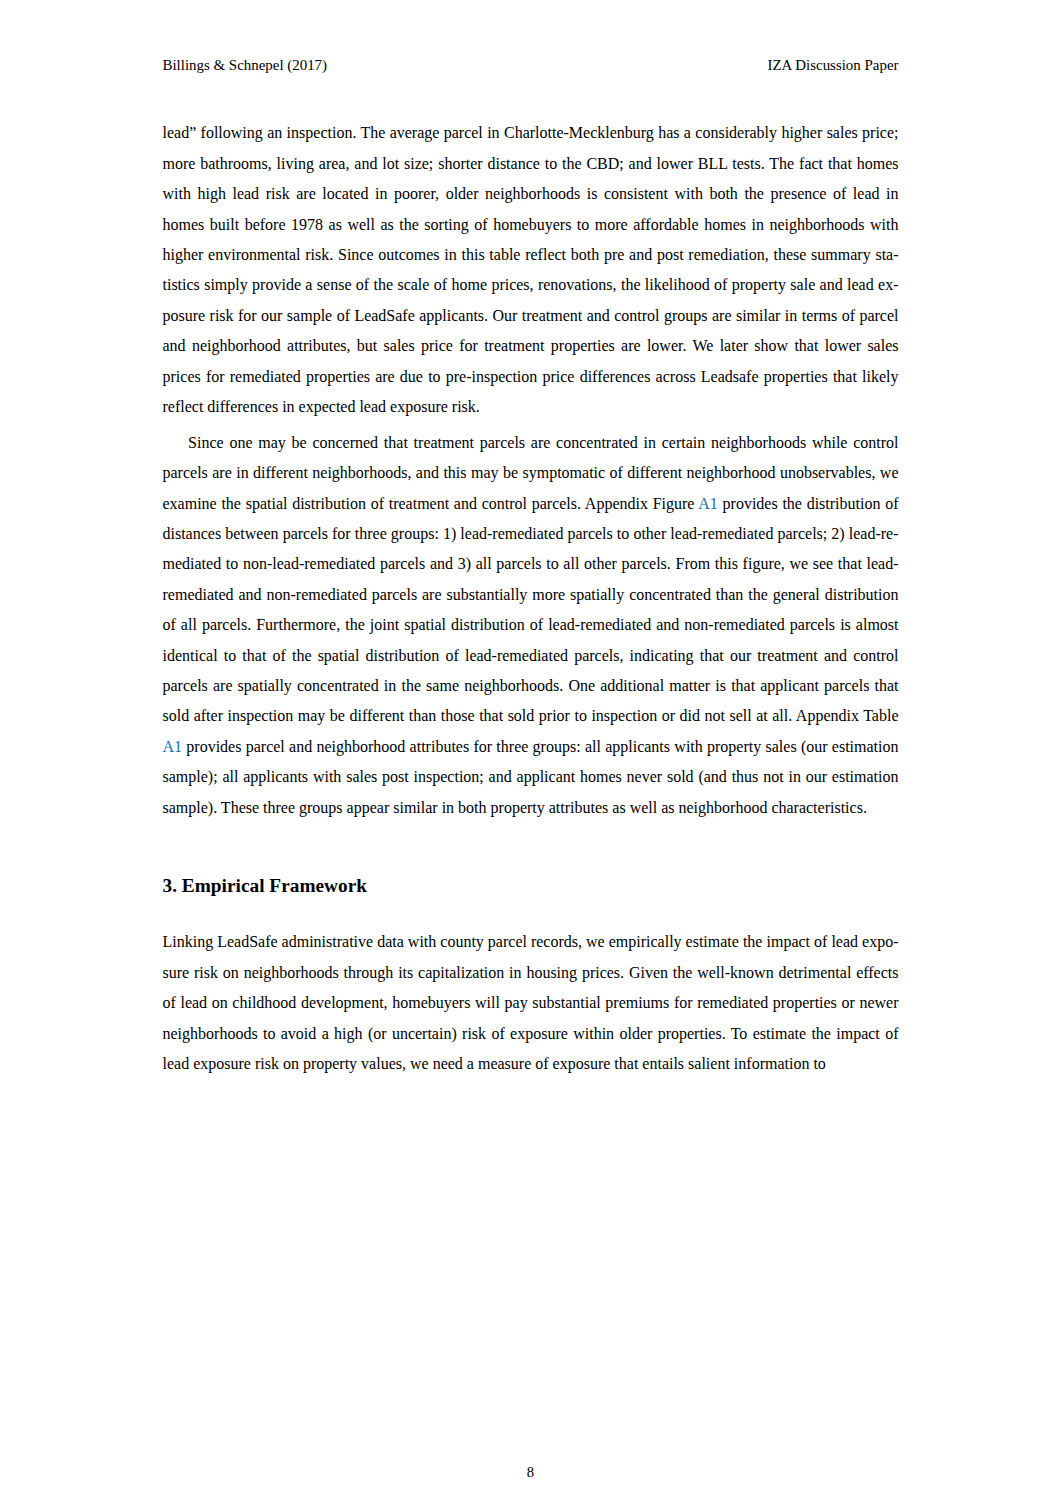Billings & Schnepel (2017)
IZA Discussion Paper
lead” following an inspection. The average parcel in Charlotte-Mecklenburg has a considerably higher sales price; more bathrooms, living area, and lot size; shorter distance to the CBD; and lower BLL tests. The fact that homes with high lead risk are located in poorer, older neighborhoods is consistent with both the presence of lead in homes built before 1978 as well as the sorting of homebuyers to more affordable homes in neighborhoods with higher environmental risk. Since outcomes in this table reflect both pre and post remediation, these summary statistics simply provide a sense of the scale of home prices, renovations, the likelihood of property sale and lead exposure risk for our sample of LeadSafe applicants. Our treatment and control groups are similar in terms of parcel and neighborhood attributes, but sales price for treatment properties are lower. We later show that lower sales prices for remediated properties are due to pre-inspection price differences across Leadsafe properties that likely reflect differences in expected lead exposure risk.
Since one may be concerned that treatment parcels are concentrated in certain neighborhoods while control parcels are in different neighborhoods, and this may be symptomatic of different neighborhood unobservables, we examine the spatial distribution of treatment and control parcels. Appendix Figure A1 provides the distribution of distances between parcels for three groups: 1) lead-remediated parcels to other lead-remediated parcels; 2) lead-remediated to non-lead-remediated parcels and 3) all parcels to all other parcels. From this figure, we see that lead-remediated and non-remediated parcels are substantially more spatially concentrated than the general distribution of all parcels. Furthermore, the joint spatial distribution of lead-remediated and non-remediated parcels is almost identical to that of the spatial distribution of lead-remediated parcels, indicating that our treatment and control parcels are spatially concentrated in the same neighborhoods. One additional matter is that applicant parcels that sold after inspection may be different than those that sold prior to inspection or did not sell at all. Appendix Table A1 provides parcel and neighborhood attributes for three groups: all applicants with property sales (our estimation sample); all applicants with sales post inspection; and applicant homes never sold (and thus not in our estimation sample). These three groups appear similar in both property attributes as well as neighborhood characteristics.
3. Empirical Framework
Linking LeadSafe administrative data with county parcel records, we empirically estimate the impact of lead exposure risk on neighborhoods through its capitalization in housing prices. Given the well-known detrimental effects of lead on childhood development, homebuyers will pay substantial premiums for remediated properties or newer neighborhoods to avoid a high (or uncertain) risk of exposure within older properties. To estimate the impact of lead exposure risk on property values, we need a measure of exposure that entails salient information to
8